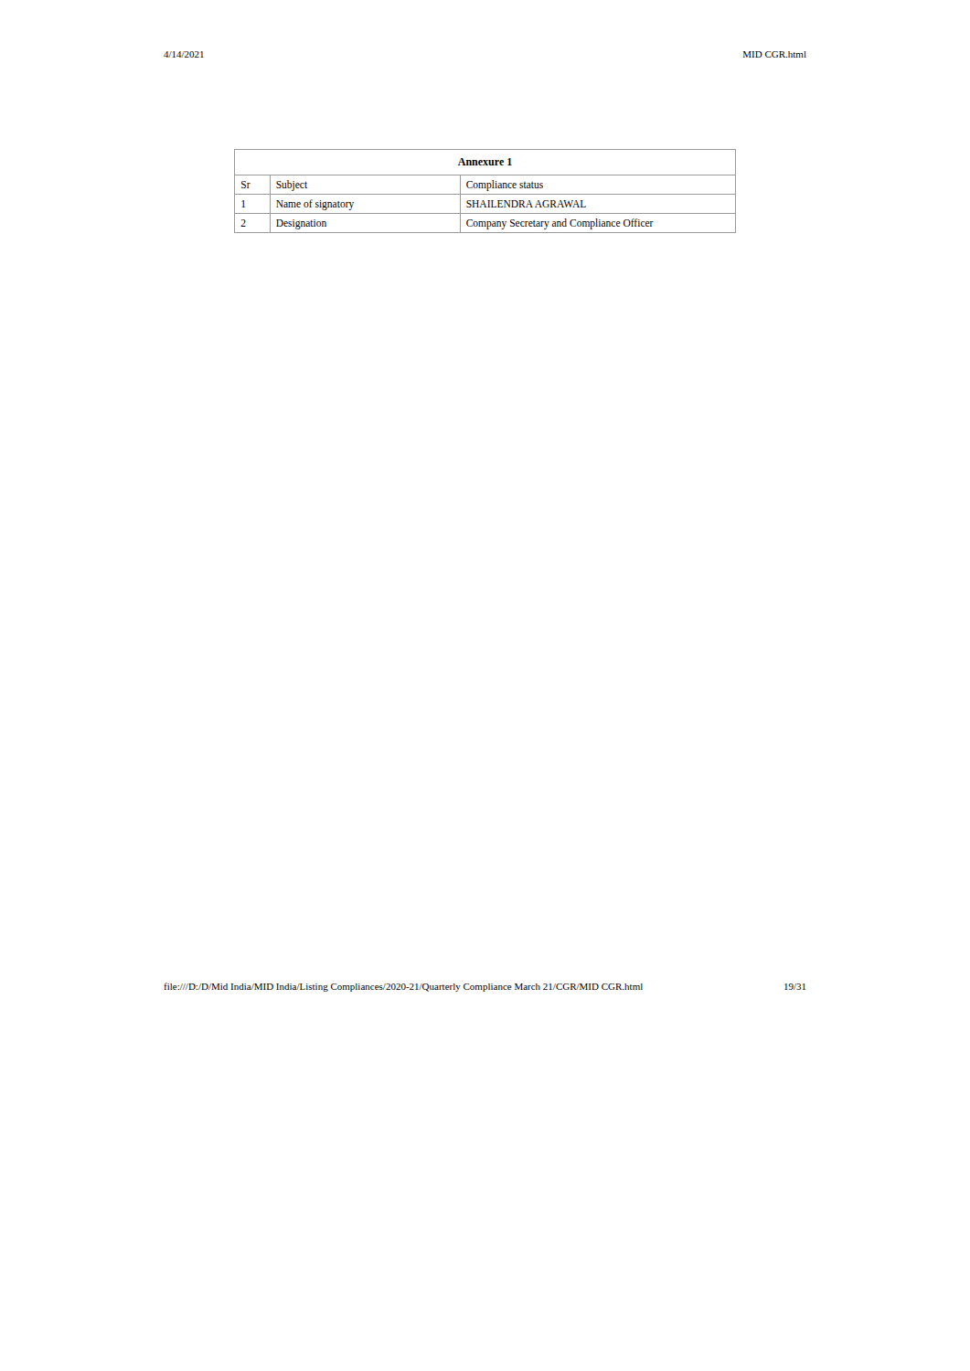4/14/2021
MID CGR.html
| Annexure 1 |
| --- |
| Sr | Subject | Compliance status |
| 1 | Name of signatory | SHAILENDRA AGRAWAL |
| 2 | Designation | Company Secretary and Compliance Officer |
file:///D:/D/Mid India/MID India/Listing Compliances/2020-21/Quarterly Compliance March 21/CGR/MID CGR.html
19/31